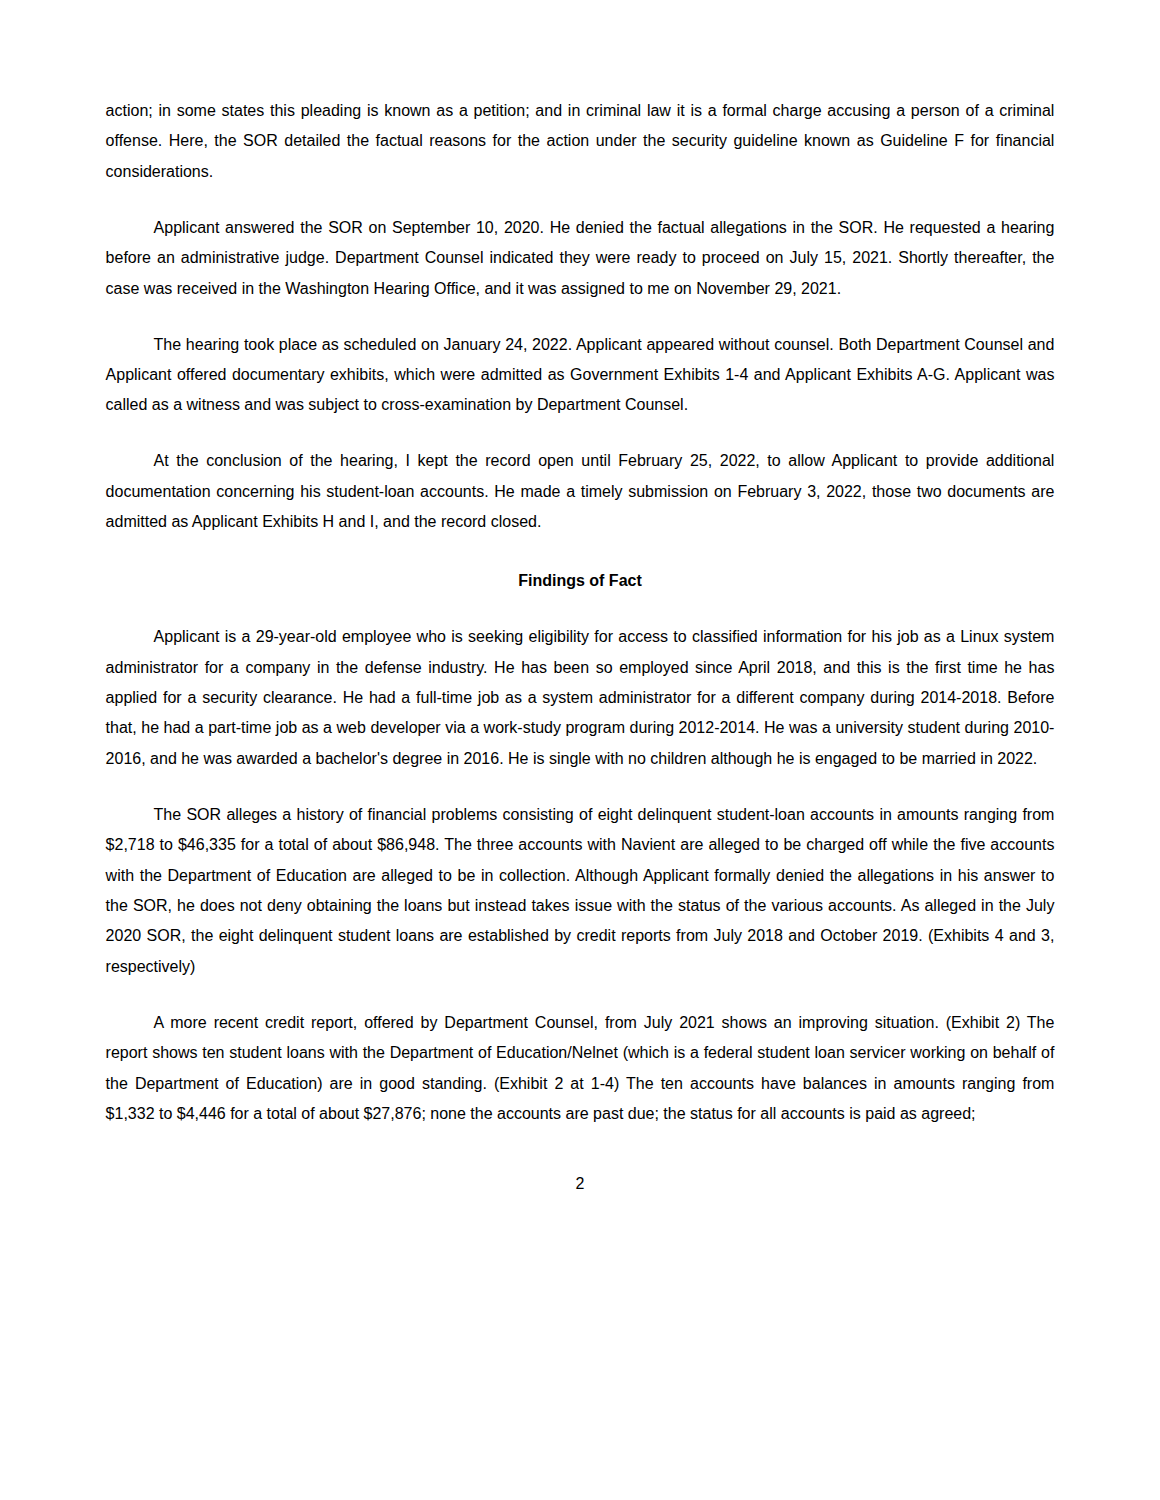action; in some states this pleading is known as a petition; and in criminal law it is a formal charge accusing a person of a criminal offense. Here, the SOR detailed the factual reasons for the action under the security guideline known as Guideline F for financial considerations.
Applicant answered the SOR on September 10, 2020. He denied the factual allegations in the SOR. He requested a hearing before an administrative judge. Department Counsel indicated they were ready to proceed on July 15, 2021. Shortly thereafter, the case was received in the Washington Hearing Office, and it was assigned to me on November 29, 2021.
The hearing took place as scheduled on January 24, 2022. Applicant appeared without counsel. Both Department Counsel and Applicant offered documentary exhibits, which were admitted as Government Exhibits 1-4 and Applicant Exhibits A-G. Applicant was called as a witness and was subject to cross-examination by Department Counsel.
At the conclusion of the hearing, I kept the record open until February 25, 2022, to allow Applicant to provide additional documentation concerning his student-loan accounts. He made a timely submission on February 3, 2022, those two documents are admitted as Applicant Exhibits H and I, and the record closed.
Findings of Fact
Applicant is a 29-year-old employee who is seeking eligibility for access to classified information for his job as a Linux system administrator for a company in the defense industry. He has been so employed since April 2018, and this is the first time he has applied for a security clearance. He had a full-time job as a system administrator for a different company during 2014-2018. Before that, he had a part-time job as a web developer via a work-study program during 2012-2014. He was a university student during 2010-2016, and he was awarded a bachelor's degree in 2016. He is single with no children although he is engaged to be married in 2022.
The SOR alleges a history of financial problems consisting of eight delinquent student-loan accounts in amounts ranging from $2,718 to $46,335 for a total of about $86,948. The three accounts with Navient are alleged to be charged off while the five accounts with the Department of Education are alleged to be in collection. Although Applicant formally denied the allegations in his answer to the SOR, he does not deny obtaining the loans but instead takes issue with the status of the various accounts. As alleged in the July 2020 SOR, the eight delinquent student loans are established by credit reports from July 2018 and October 2019. (Exhibits 4 and 3, respectively)
A more recent credit report, offered by Department Counsel, from July 2021 shows an improving situation. (Exhibit 2) The report shows ten student loans with the Department of Education/Nelnet (which is a federal student loan servicer working on behalf of the Department of Education) are in good standing. (Exhibit 2 at 1-4) The ten accounts have balances in amounts ranging from $1,332 to $4,446 for a total of about $27,876; none the accounts are past due; the status for all accounts is paid as agreed;
2